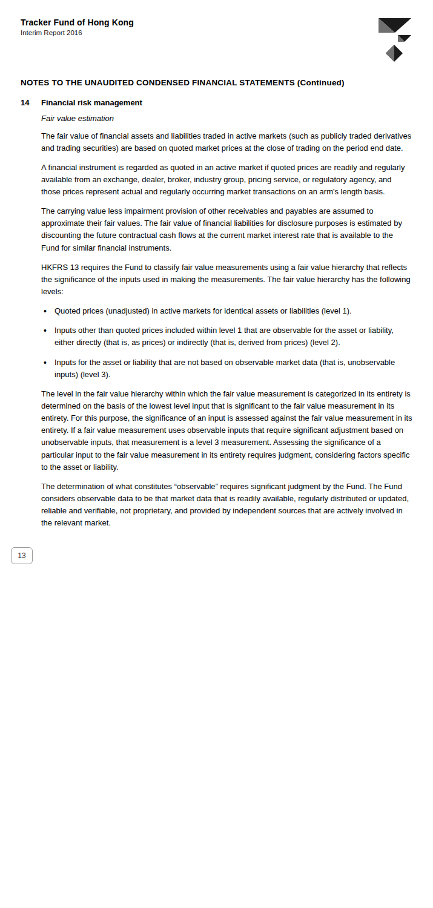Tracker Fund of Hong Kong
Interim Report 2016
NOTES TO THE UNAUDITED CONDENSED FINANCIAL STATEMENTS (Continued)
14
Financial risk management
Fair value estimation
The fair value of financial assets and liabilities traded in active markets (such as publicly traded derivatives and trading securities) are based on quoted market prices at the close of trading on the period end date.
A financial instrument is regarded as quoted in an active market if quoted prices are readily and regularly available from an exchange, dealer, broker, industry group, pricing service, or regulatory agency, and those prices represent actual and regularly occurring market transactions on an arm's length basis.
The carrying value less impairment provision of other receivables and payables are assumed to approximate their fair values. The fair value of financial liabilities for disclosure purposes is estimated by discounting the future contractual cash flows at the current market interest rate that is available to the Fund for similar financial instruments.
HKFRS 13 requires the Fund to classify fair value measurements using a fair value hierarchy that reflects the significance of the inputs used in making the measurements. The fair value hierarchy has the following levels:
Quoted prices (unadjusted) in active markets for identical assets or liabilities (level 1).
Inputs other than quoted prices included within level 1 that are observable for the asset or liability, either directly (that is, as prices) or indirectly (that is, derived from prices) (level 2).
Inputs for the asset or liability that are not based on observable market data (that is, unobservable inputs) (level 3).
The level in the fair value hierarchy within which the fair value measurement is categorized in its entirety is determined on the basis of the lowest level input that is significant to the fair value measurement in its entirety. For this purpose, the significance of an input is assessed against the fair value measurement in its entirety. If a fair value measurement uses observable inputs that require significant adjustment based on unobservable inputs, that measurement is a level 3 measurement. Assessing the significance of a particular input to the fair value measurement in its entirety requires judgment, considering factors specific to the asset or liability.
The determination of what constitutes “observable” requires significant judgment by the Fund. The Fund considers observable data to be that market data that is readily available, regularly distributed or updated, reliable and verifiable, not proprietary, and provided by independent sources that are actively involved in the relevant market.
13